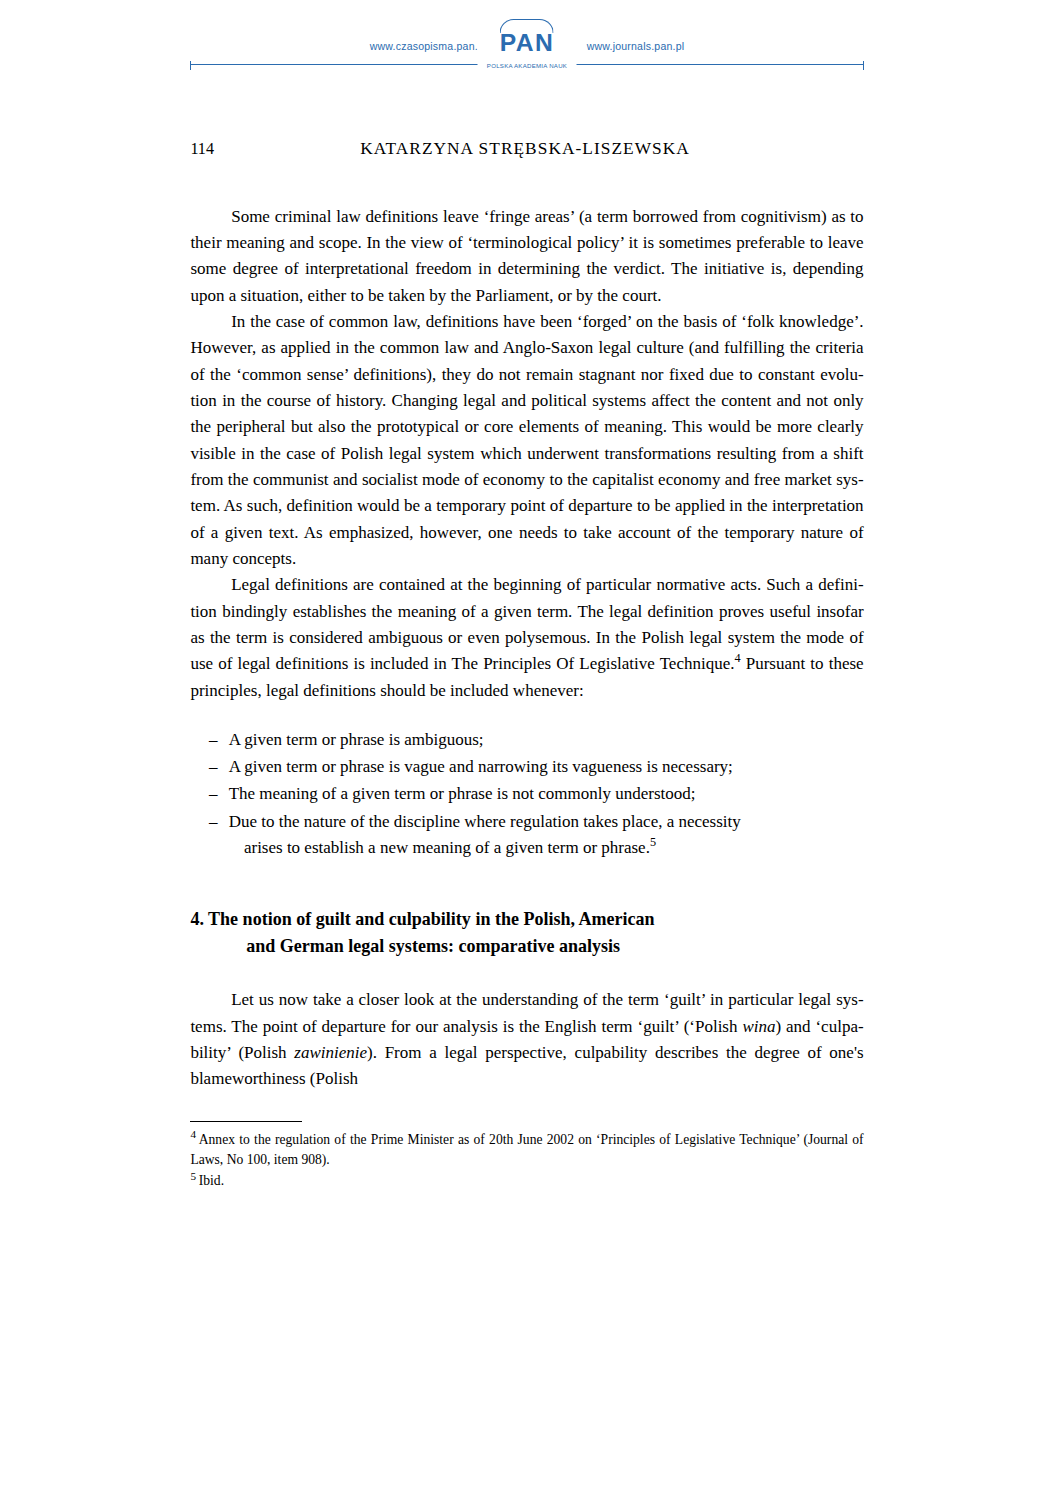www.czasopisma.pan.pl www.journals.pan.pl
PAN
POLSKA AKADEMIA NAUK
114
KATARZYNA STRĘBSKA-LISZEWSKA
Some criminal law definitions leave ‘fringe areas’ (a term borrowed from cognitivism) as to their meaning and scope. In the view of ‘terminological policy’ it is sometimes preferable to leave some degree of interpretational freedom in determining the verdict. The initiative is, depending upon a situation, either to be taken by the Parliament, or by the court.
In the case of common law, definitions have been ‘forged’ on the basis of ‘folk knowledge’. However, as applied in the common law and Anglo-Saxon legal culture (and fulfilling the criteria of the ‘common sense’ definitions), they do not remain stagnant nor fixed due to constant evolution in the course of history. Changing legal and political systems affect the content and not only the peripheral but also the prototypical or core elements of meaning. This would be more clearly visible in the case of Polish legal system which underwent transformations resulting from a shift from the communist and socialist mode of economy to the capitalist economy and free market system. As such, definition would be a temporary point of departure to be applied in the interpretation of a given text. As emphasized, however, one needs to take account of the temporary nature of many concepts.
Legal definitions are contained at the beginning of particular normative acts. Such a definition bindingly establishes the meaning of a given term. The legal definition proves useful insofar as the term is considered ambiguous or even polysemous. In the Polish legal system the mode of use of legal definitions is included in The Principles Of Legislative Technique.4 Pursuant to these principles, legal definitions should be included whenever:
A given term or phrase is ambiguous;
A given term or phrase is vague and narrowing its vagueness is necessary;
The meaning of a given term or phrase is not commonly understood;
Due to the nature of the discipline where regulation takes place, a necessity arises to establish a new meaning of a given term or phrase.5
4. The notion of guilt and culpability in the Polish, American and German legal systems: comparative analysis
Let us now take a closer look at the understanding of the term ‘guilt’ in particular legal systems. The point of departure for our analysis is the English term ‘guilt’ (‘Polish wina) and ‘culpability’ (Polish zawinienie). From a legal perspective, culpability describes the degree of one's blameworthiness (Polish
4 Annex to the regulation of the Prime Minister as of 20th June 2002 on ‘Principles of Legislative Technique’ (Journal of Laws, No 100, item 908).
5 Ibid.